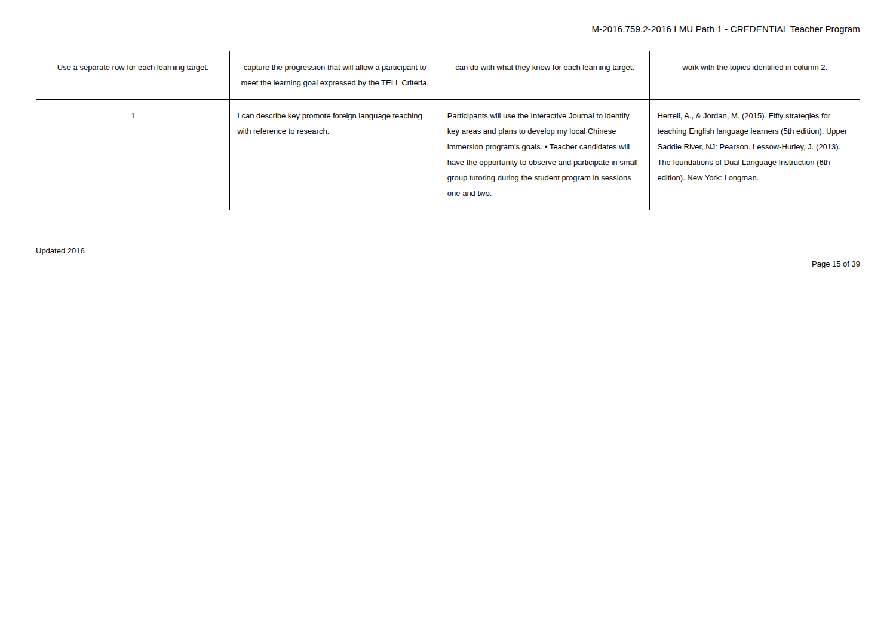M-2016.759.2-2016 LMU Path 1 - CREDENTIAL Teacher Program
| Use a separate row for each learning target. | capture the progression that will allow a participant to meet the learning goal expressed by the TELL Criteria. | can do with what they know for each learning target. | work with the topics identified in column 2. |
| 1 | I can describe key promote foreign language teaching with reference to research. | Participants will use the Interactive Journal to identify key areas and plans to develop my local Chinese immersion program’s goals. • Teacher candidates will have the opportunity to observe and participate in small group tutoring during the student program in sessions one and two. | Herrell, A., & Jordan, M. (2015). Fifty strategies for teaching English language learners (5th edition). Upper Saddle River, NJ: Pearson. Lessow-Hurley, J. (2013). The foundations of Dual Language Instruction (6th edition). New York: Longman. |
Updated 2016
Page 15 of 39